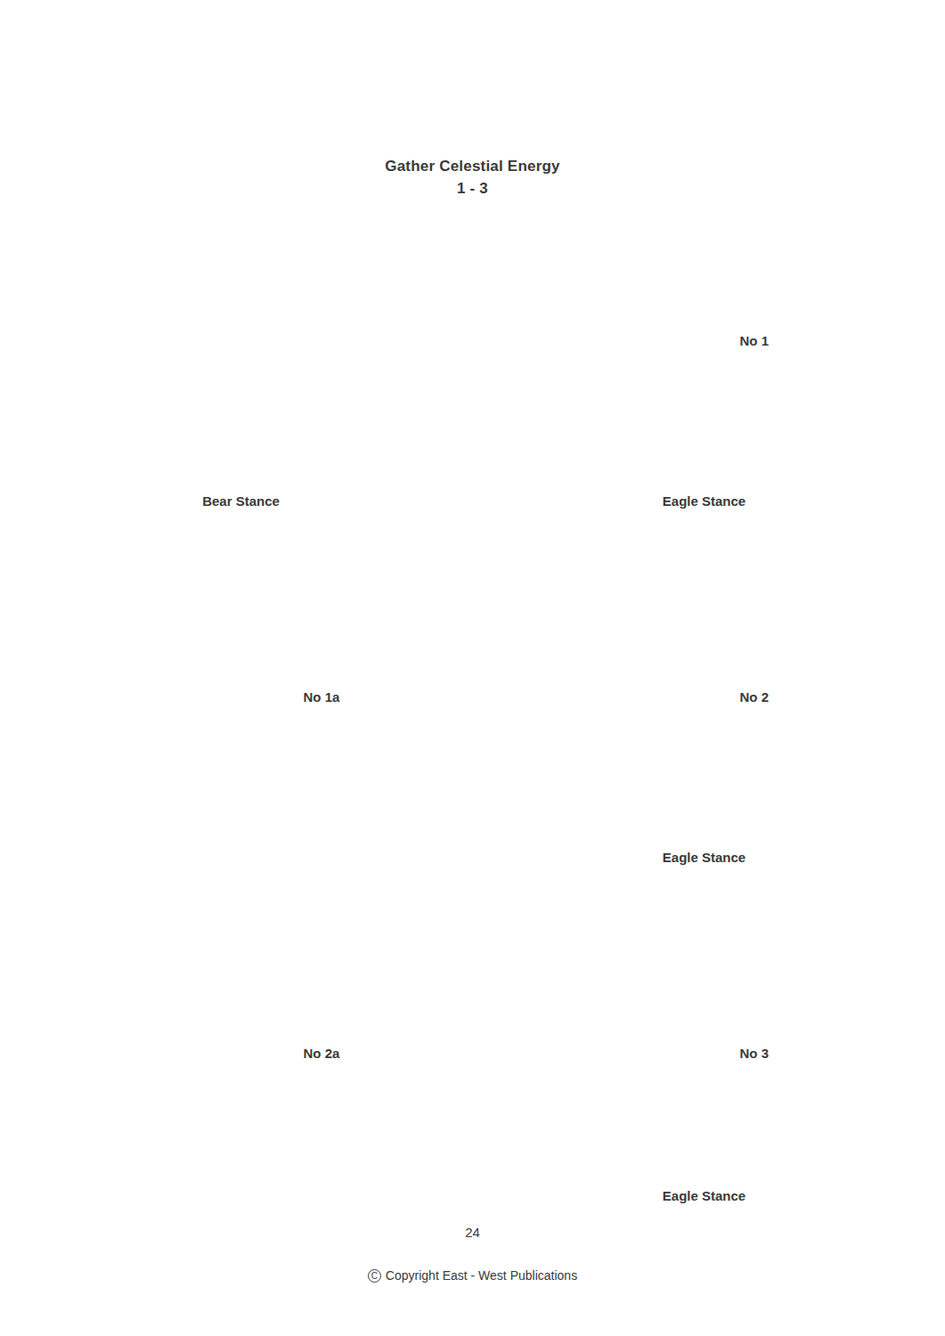Gather Celestial Energy
1 - 3
| Bear Stance | Eagle Stance No 1 |
| No 1a | Eagle Stance No 2 |
| No 2a | Eagle Stance No 3 |
24
CCopyright East - West Publications